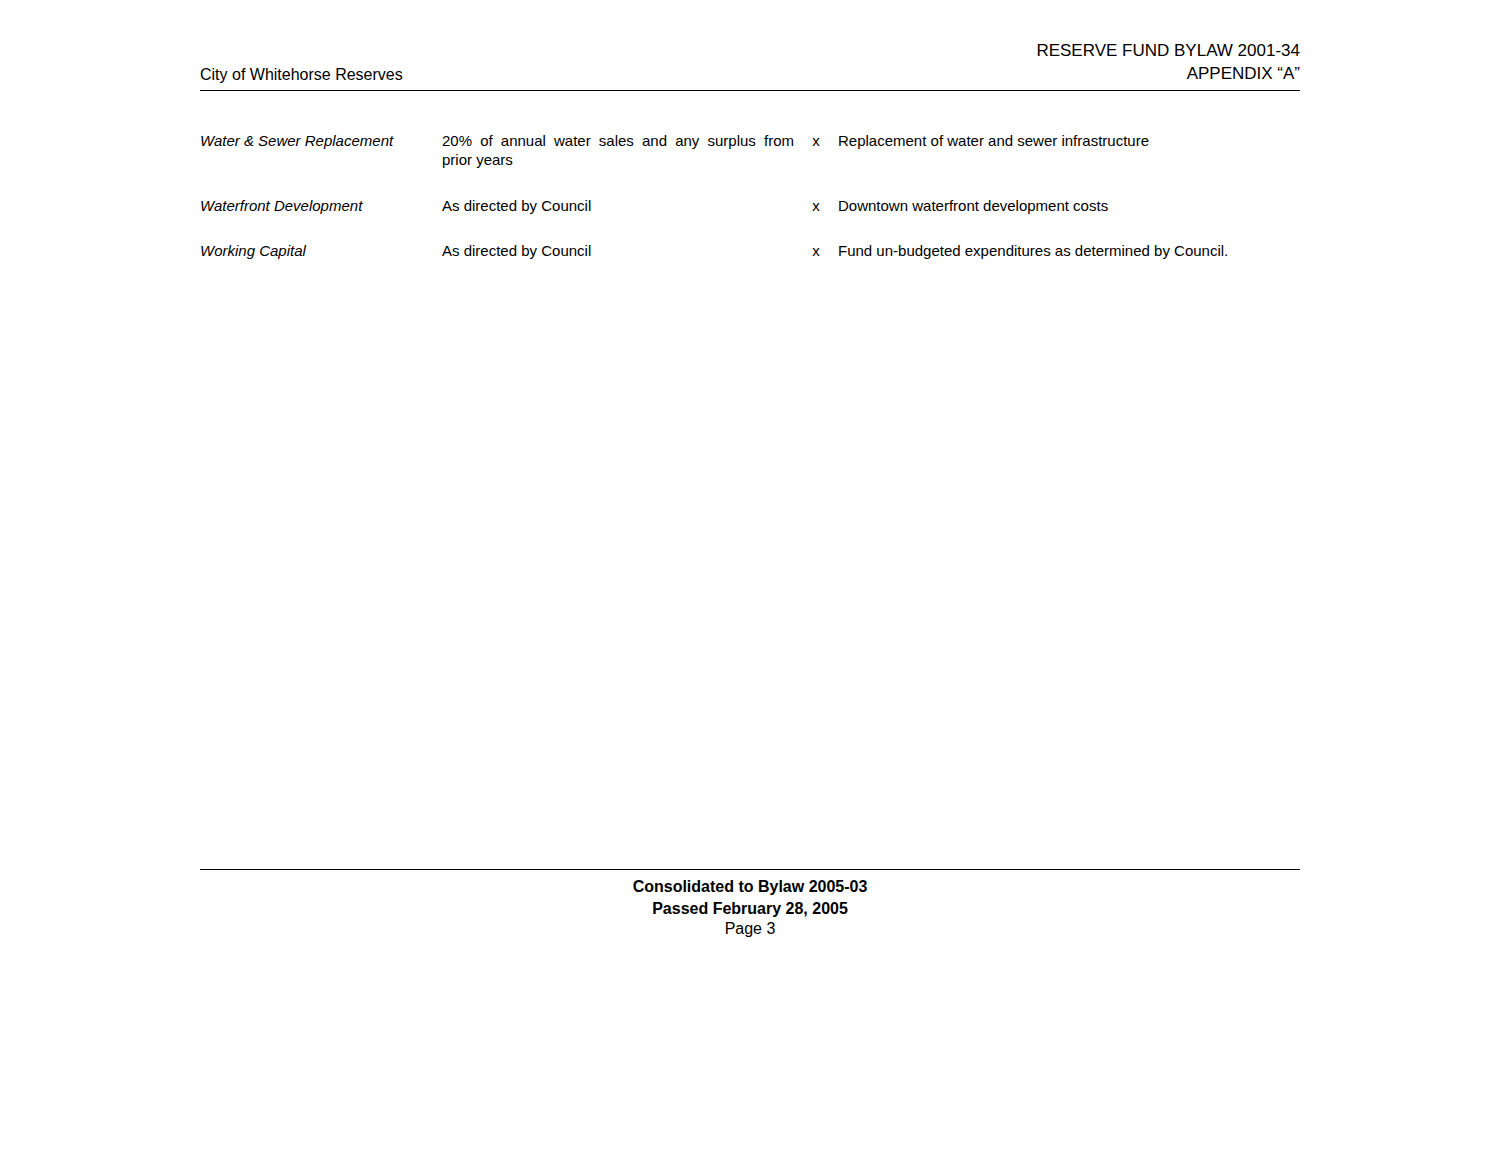RESERVE FUND BYLAW 2001-34
APPENDIX “A”
City of Whitehorse Reserves
| Water & Sewer Replacement | 20% of annual water sales and any surplus from prior years | x | Replacement of water and sewer infrastructure |
| Waterfront Development | As directed by Council | x | Downtown waterfront development costs |
| Working Capital | As directed by Council | x | Fund un-budgeted expenditures as determined by Council. |
Consolidated to Bylaw 2005-03
Passed February 28, 2005
Page 3